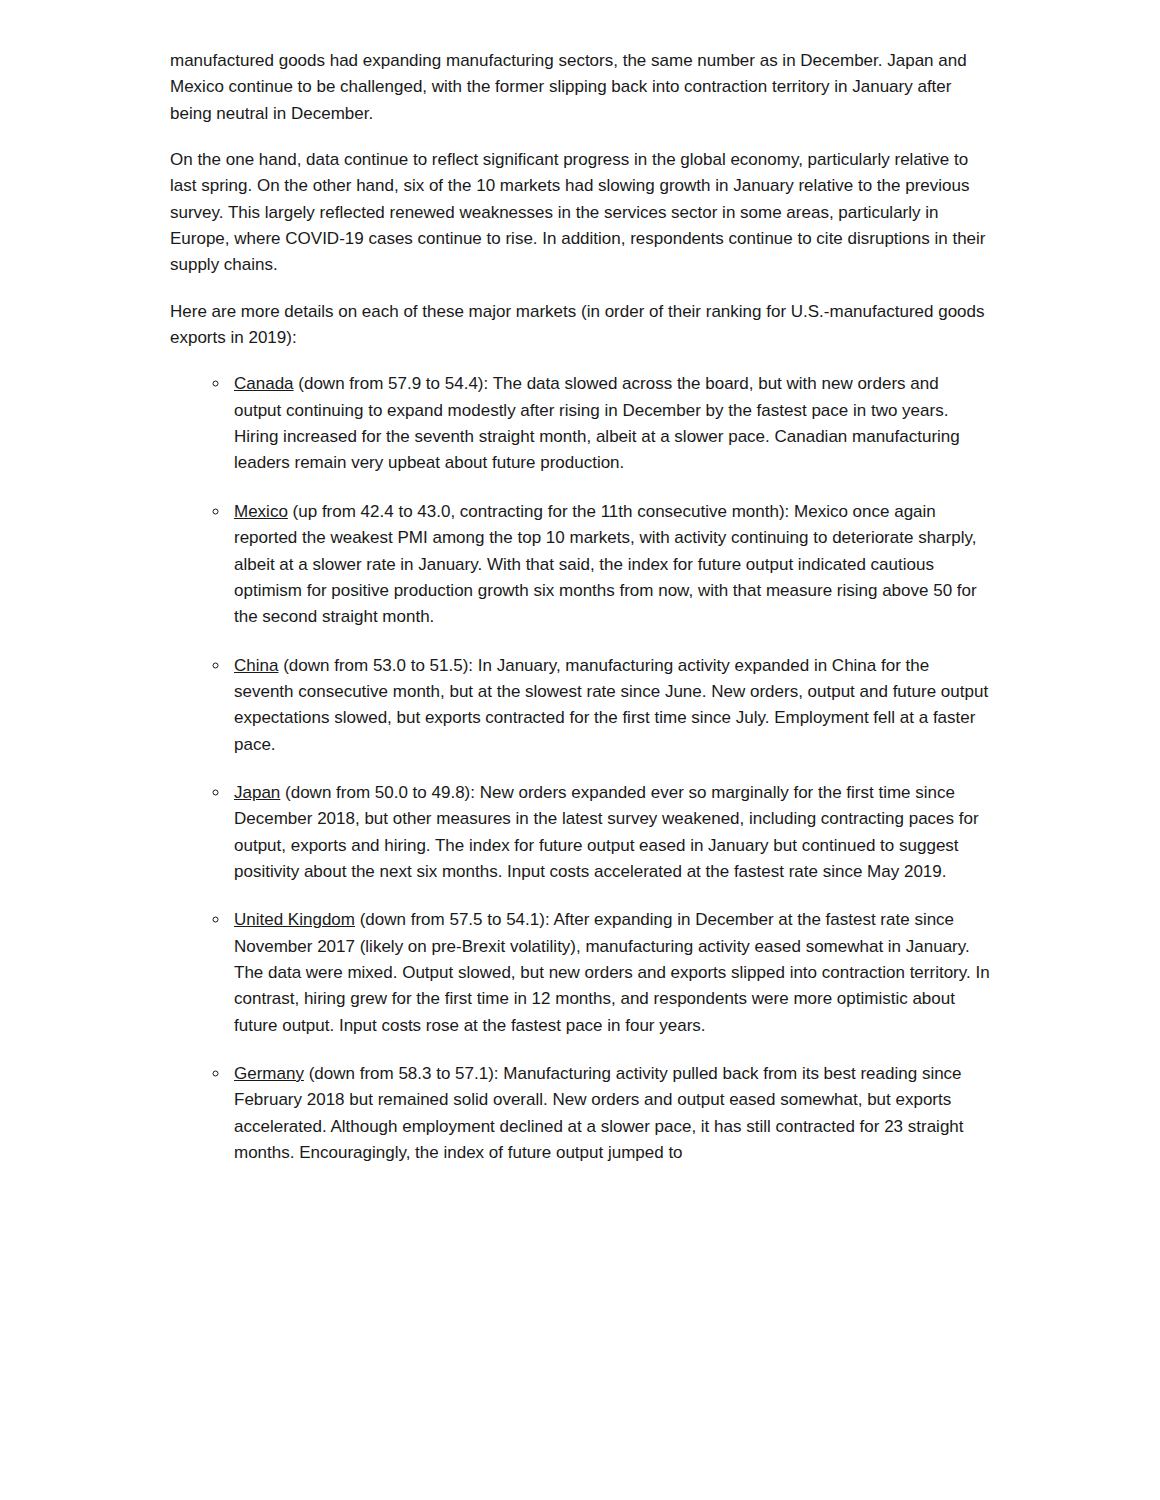manufactured goods had expanding manufacturing sectors, the same number as in December. Japan and Mexico continue to be challenged, with the former slipping back into contraction territory in January after being neutral in December.
On the one hand, data continue to reflect significant progress in the global economy, particularly relative to last spring. On the other hand, six of the 10 markets had slowing growth in January relative to the previous survey. This largely reflected renewed weaknesses in the services sector in some areas, particularly in Europe, where COVID-19 cases continue to rise. In addition, respondents continue to cite disruptions in their supply chains.
Here are more details on each of these major markets (in order of their ranking for U.S.-manufactured goods exports in 2019):
Canada (down from 57.9 to 54.4): The data slowed across the board, but with new orders and output continuing to expand modestly after rising in December by the fastest pace in two years. Hiring increased for the seventh straight month, albeit at a slower pace. Canadian manufacturing leaders remain very upbeat about future production.
Mexico (up from 42.4 to 43.0, contracting for the 11th consecutive month): Mexico once again reported the weakest PMI among the top 10 markets, with activity continuing to deteriorate sharply, albeit at a slower rate in January. With that said, the index for future output indicated cautious optimism for positive production growth six months from now, with that measure rising above 50 for the second straight month.
China (down from 53.0 to 51.5): In January, manufacturing activity expanded in China for the seventh consecutive month, but at the slowest rate since June. New orders, output and future output expectations slowed, but exports contracted for the first time since July. Employment fell at a faster pace.
Japan (down from 50.0 to 49.8): New orders expanded ever so marginally for the first time since December 2018, but other measures in the latest survey weakened, including contracting paces for output, exports and hiring. The index for future output eased in January but continued to suggest positivity about the next six months. Input costs accelerated at the fastest rate since May 2019.
United Kingdom (down from 57.5 to 54.1): After expanding in December at the fastest rate since November 2017 (likely on pre-Brexit volatility), manufacturing activity eased somewhat in January. The data were mixed. Output slowed, but new orders and exports slipped into contraction territory. In contrast, hiring grew for the first time in 12 months, and respondents were more optimistic about future output. Input costs rose at the fastest pace in four years.
Germany (down from 58.3 to 57.1): Manufacturing activity pulled back from its best reading since February 2018 but remained solid overall. New orders and output eased somewhat, but exports accelerated. Although employment declined at a slower pace, it has still contracted for 23 straight months. Encouragingly, the index of future output jumped to